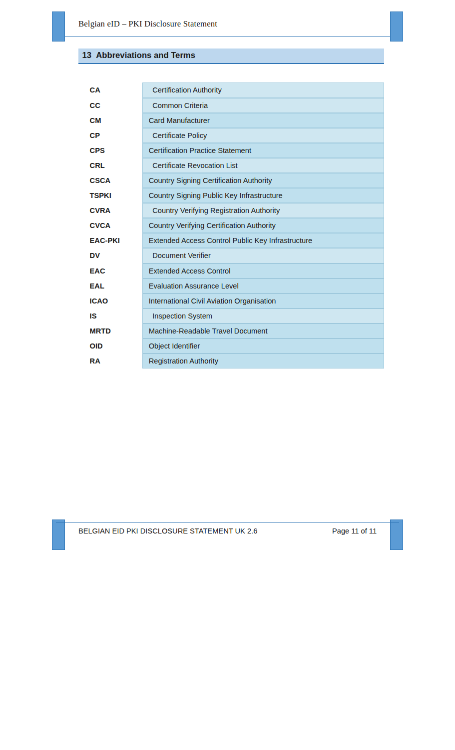Belgian eID – PKI Disclosure Statement
13 Abbreviations and Terms
| CA | Certification Authority |
| CC | Common Criteria |
| CM | Card Manufacturer |
| CP | Certificate Policy |
| CPS | Certification Practice Statement |
| CRL | Certificate Revocation List |
| CSCA | Country Signing Certification Authority |
| TSPKI | Country Signing Public Key Infrastructure |
| CVRA | Country Verifying Registration Authority |
| CVCA | Country Verifying Certification Authority |
| EAC-PKI | Extended Access Control Public Key Infrastructure |
| DV | Document Verifier |
| EAC | Extended Access Control |
| EAL | Evaluation Assurance Level |
| ICAO | International Civil Aviation Organisation |
| IS | Inspection System |
| MRTD | Machine-Readable Travel Document |
| OID | Object Identifier |
| RA | Registration Authority |
BELGIAN EID PKI DISCLOSURE STATEMENT UK 2.6 Page 11 of 11